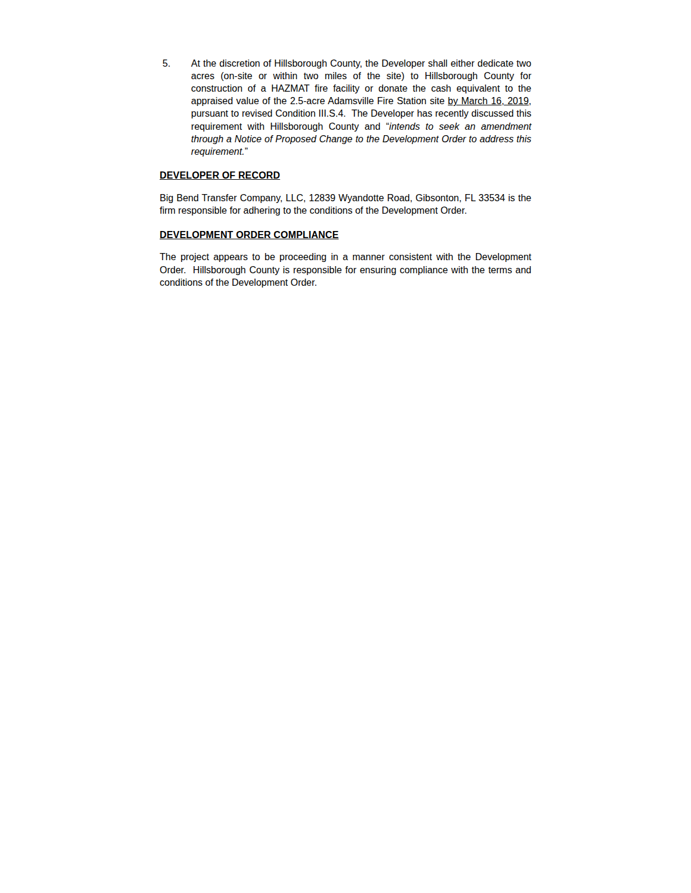5.
At the discretion of Hillsborough County, the Developer shall either dedicate two acres (on-site or within two miles of the site) to Hillsborough County for construction of a HAZMAT fire facility or donate the cash equivalent to the appraised value of the 2.5-acre Adamsville Fire Station site by March 16, 2019, pursuant to revised Condition III.S.4. The Developer has recently discussed this requirement with Hillsborough County and “intends to seek an amendment through a Notice of Proposed Change to the Development Order to address this requirement.”
DEVELOPER OF RECORD
Big Bend Transfer Company, LLC, 12839 Wyandotte Road, Gibsonton, FL 33534 is the firm responsible for adhering to the conditions of the Development Order.
DEVELOPMENT ORDER COMPLIANCE
The project appears to be proceeding in a manner consistent with the Development Order. Hillsborough County is responsible for ensuring compliance with the terms and conditions of the Development Order.